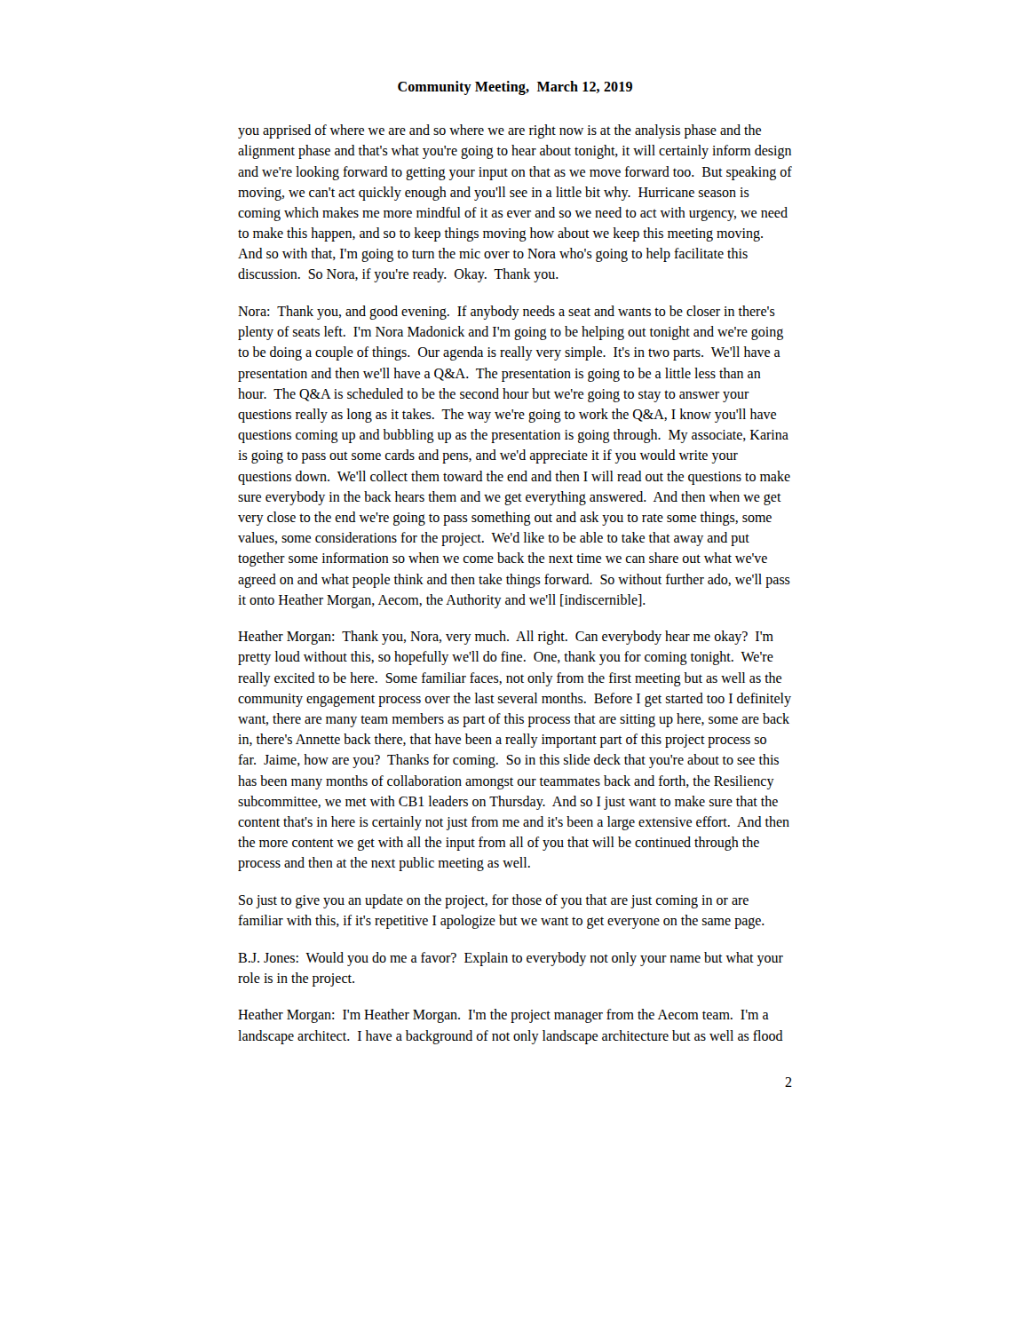Community Meeting, March 12, 2019
you apprised of where we are and so where we are right now is at the analysis phase and the alignment phase and that's what you're going to hear about tonight, it will certainly inform design and we're looking forward to getting your input on that as we move forward too. But speaking of moving, we can't act quickly enough and you'll see in a little bit why. Hurricane season is coming which makes me more mindful of it as ever and so we need to act with urgency, we need to make this happen, and so to keep things moving how about we keep this meeting moving. And so with that, I'm going to turn the mic over to Nora who's going to help facilitate this discussion. So Nora, if you're ready. Okay. Thank you.
Nora: Thank you, and good evening. If anybody needs a seat and wants to be closer in there's plenty of seats left. I'm Nora Madonick and I'm going to be helping out tonight and we're going to be doing a couple of things. Our agenda is really very simple. It's in two parts. We'll have a presentation and then we'll have a Q&A. The presentation is going to be a little less than an hour. The Q&A is scheduled to be the second hour but we're going to stay to answer your questions really as long as it takes. The way we're going to work the Q&A, I know you'll have questions coming up and bubbling up as the presentation is going through. My associate, Karina is going to pass out some cards and pens, and we'd appreciate it if you would write your questions down. We'll collect them toward the end and then I will read out the questions to make sure everybody in the back hears them and we get everything answered. And then when we get very close to the end we're going to pass something out and ask you to rate some things, some values, some considerations for the project. We'd like to be able to take that away and put together some information so when we come back the next time we can share out what we've agreed on and what people think and then take things forward. So without further ado, we'll pass it onto Heather Morgan, Aecom, the Authority and we'll [indiscernible].
Heather Morgan: Thank you, Nora, very much. All right. Can everybody hear me okay? I'm pretty loud without this, so hopefully we'll do fine. One, thank you for coming tonight. We're really excited to be here. Some familiar faces, not only from the first meeting but as well as the community engagement process over the last several months. Before I get started too I definitely want, there are many team members as part of this process that are sitting up here, some are back in, there's Annette back there, that have been a really important part of this project process so far. Jaime, how are you? Thanks for coming. So in this slide deck that you're about to see this has been many months of collaboration amongst our teammates back and forth, the Resiliency subcommittee, we met with CB1 leaders on Thursday. And so I just want to make sure that the content that's in here is certainly not just from me and it's been a large extensive effort. And then the more content we get with all the input from all of you that will be continued through the process and then at the next public meeting as well.
So just to give you an update on the project, for those of you that are just coming in or are familiar with this, if it's repetitive I apologize but we want to get everyone on the same page.
B.J. Jones: Would you do me a favor? Explain to everybody not only your name but what your role is in the project.
Heather Morgan: I'm Heather Morgan. I'm the project manager from the Aecom team. I'm a landscape architect. I have a background of not only landscape architecture but as well as flood
2